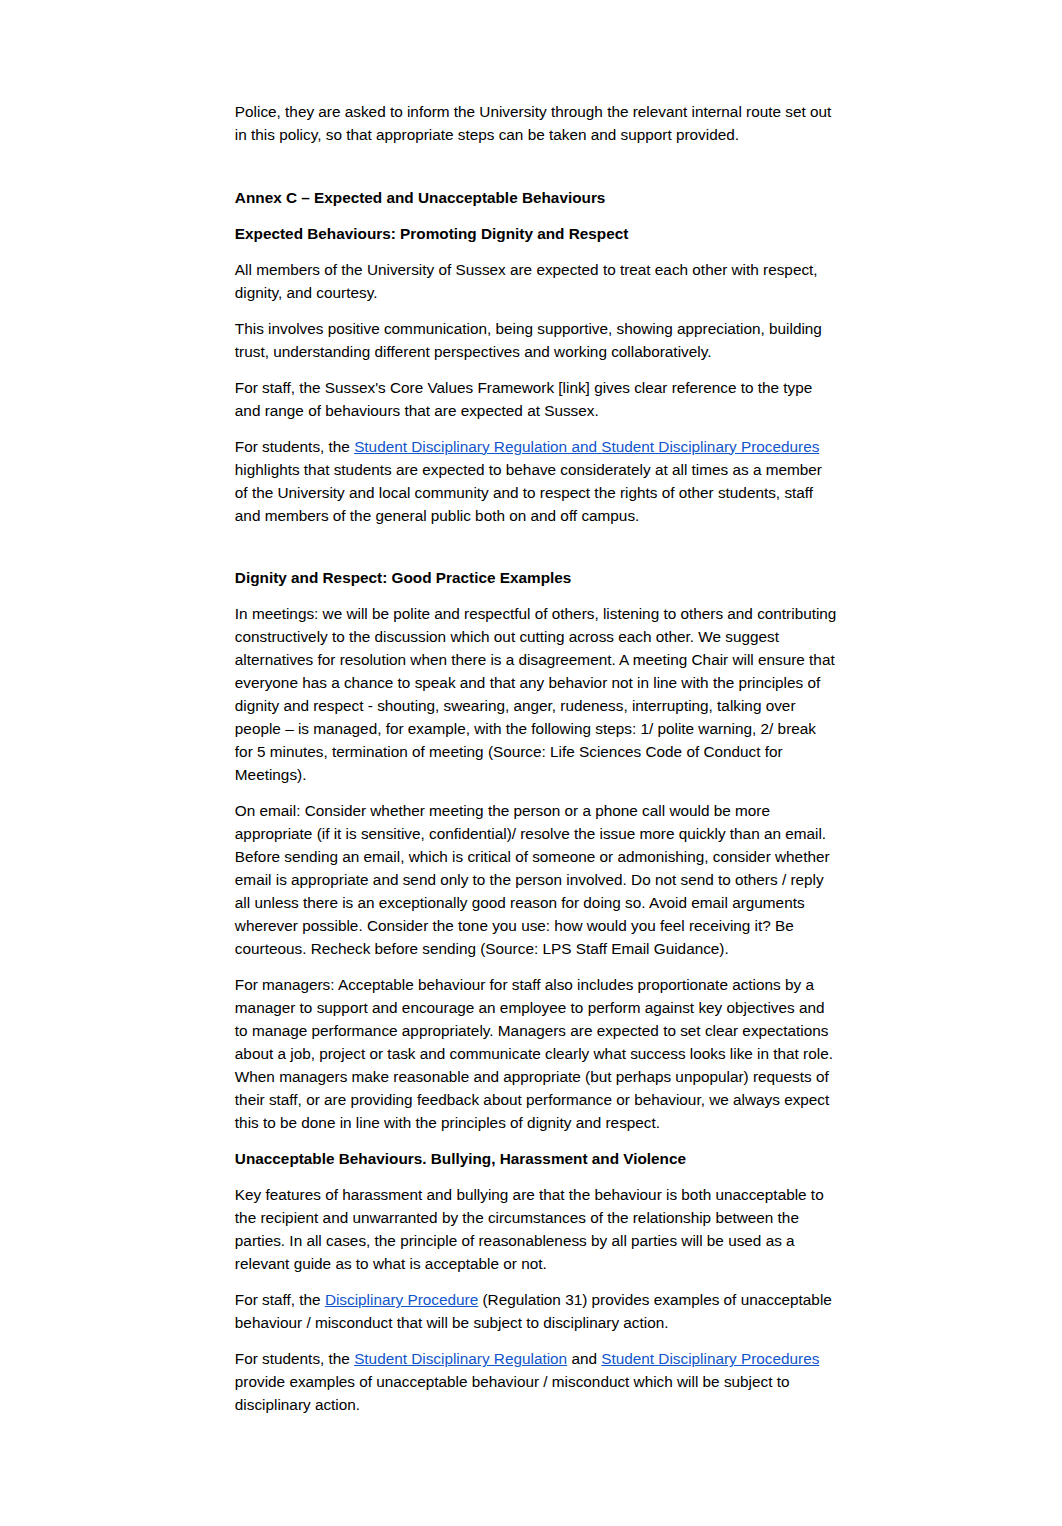Police, they are asked to inform the University through the relevant internal route set out in this policy, so that appropriate steps can be taken and support provided.
Annex C – Expected and Unacceptable Behaviours
Expected Behaviours: Promoting Dignity and Respect
All members of the University of Sussex are expected to treat each other with respect, dignity, and courtesy.
This involves positive communication, being supportive, showing appreciation, building trust, understanding different perspectives and working collaboratively.
For staff, the Sussex's Core Values Framework [link] gives clear reference to the type and range of behaviours that are expected at Sussex.
For students, the Student Disciplinary Regulation and Student Disciplinary Procedures highlights that students are expected to behave considerately at all times as a member of the University and local community and to respect the rights of other students, staff and members of the general public both on and off campus.
Dignity and Respect: Good Practice Examples
In meetings: we will be polite and respectful of others, listening to others and contributing constructively to the discussion which out cutting across each other. We suggest alternatives for resolution when there is a disagreement. A meeting Chair will ensure that everyone has a chance to speak and that any behavior not in line with the principles of dignity and respect - shouting, swearing, anger, rudeness, interrupting, talking over people – is managed, for example, with the following steps: 1/ polite warning, 2/ break for 5 minutes, termination of meeting (Source: Life Sciences Code of Conduct for Meetings).
On email: Consider whether meeting the person or a phone call would be more appropriate (if it is sensitive, confidential)/ resolve the issue more quickly than an email. Before sending an email, which is critical of someone or admonishing, consider whether email is appropriate and send only to the person involved. Do not send to others / reply all unless there is an exceptionally good reason for doing so. Avoid email arguments wherever possible. Consider the tone you use: how would you feel receiving it? Be courteous. Recheck before sending (Source: LPS Staff Email Guidance).
For managers: Acceptable behaviour for staff also includes proportionate actions by a manager to support and encourage an employee to perform against key objectives and to manage performance appropriately. Managers are expected to set clear expectations about a job, project or task and communicate clearly what success looks like in that role. When managers make reasonable and appropriate (but perhaps unpopular) requests of their staff, or are providing feedback about performance or behaviour, we always expect this to be done in line with the principles of dignity and respect.
Unacceptable Behaviours. Bullying, Harassment and Violence
Key features of harassment and bullying are that the behaviour is both unacceptable to the recipient and unwarranted by the circumstances of the relationship between the parties. In all cases, the principle of reasonableness by all parties will be used as a relevant guide as to what is acceptable or not.
For staff, the Disciplinary Procedure (Regulation 31) provides examples of unacceptable behaviour / misconduct that will be subject to disciplinary action.
For students, the Student Disciplinary Regulation and Student Disciplinary Procedures provide examples of unacceptable behaviour / misconduct which will be subject to disciplinary action.